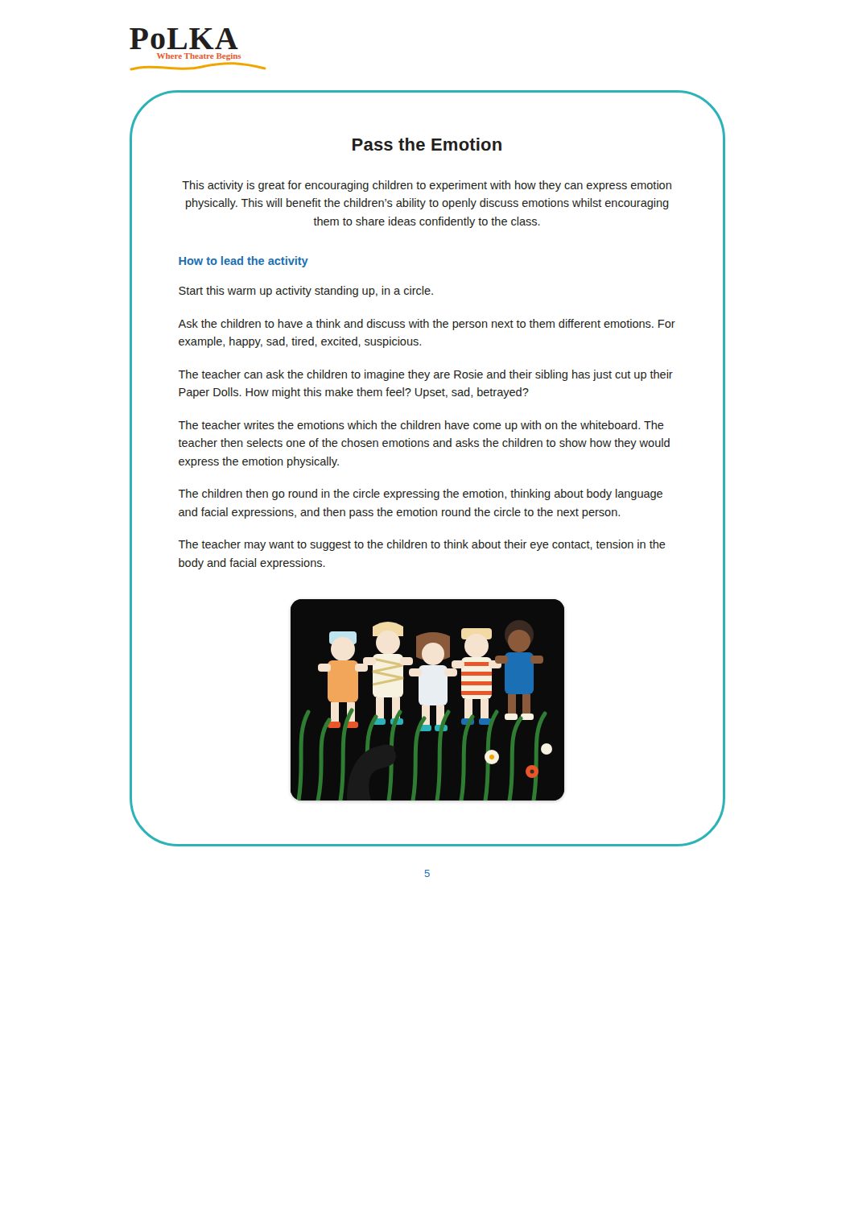Po LKA
Where Theatre Begins
Pass the Emotion
This activity is great for encouraging children to experiment with how they can express emotion physically. This will benefit the children’s ability to openly discuss emotions whilst encouraging them to share ideas confidently to the class.
How to lead the activity
Start this warm up activity standing up, in a circle.
Ask the children to have a think and discuss with the person next to them different emotions. For example, happy, sad, tired, excited, suspicious.
The teacher can ask the children to imagine they are Rosie and their sibling has just cut up their Paper Dolls. How might this make them feel? Upset, sad, betrayed?
The teacher writes the emotions which the children have come up with on the whiteboard. The teacher then selects one of the chosen emotions and asks the children to show how they would express the emotion physically.
The children then go round in the circle expressing the emotion, thinking about body language and facial expressions, and then pass the emotion round the circle to the next person.
The teacher may want to suggest to the children to think about their eye contact, tension in the body and facial expressions.
5